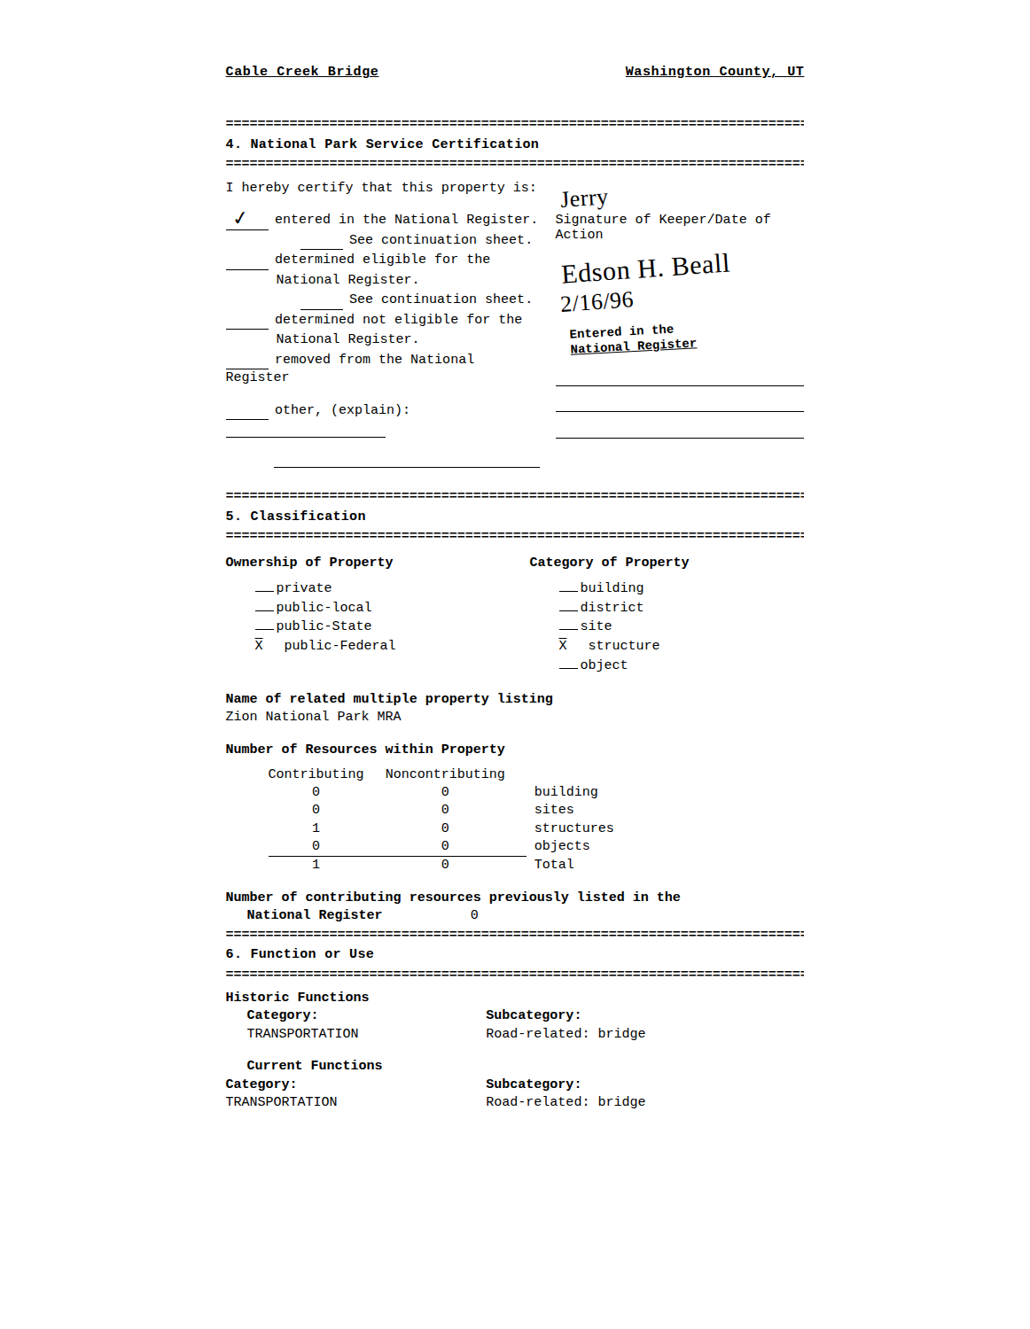Cable Creek Bridge Washington County, UT
==========================================================================
4. National Park Service Certification
==========================================================================
I hereby certify that this property is:
entered in the National Register.
See continuation sheet.
determined eligible for the
National Register.
See continuation sheet.
determined not eligible for the
National Register.
removed from the National Register
other, (explain):
Jerry
Signature of Keeper/Date of
Action
Edson H. Beall 2/16/96
Entered in the
National Register
==========================================================================
5. Classification
==========================================================================
Ownership of Property
private
public-local
public-State
X public-Federal
Category of Property
building
district
site
X structure
object
Name of related multiple property listing
Zion National Park MRA
Number of Resources within Property
| Contributing | Noncontributing | |
| 0 | 0 | building |
| 0 | 0 | sites |
| 1 | 0 | structures |
| 0 | 0 | objects |
| 1 | 0 | Total |
Number of contributing resources previously listed in the
National Register 0
==========================================================================
6. Function or Use
==========================================================================
Historic Functions
Category:
Subcategory:
TRANSPORTATION
Road-related: bridge
Current Functions
Category:
Subcategory:
TRANSPORTATION
Road-related: bridge